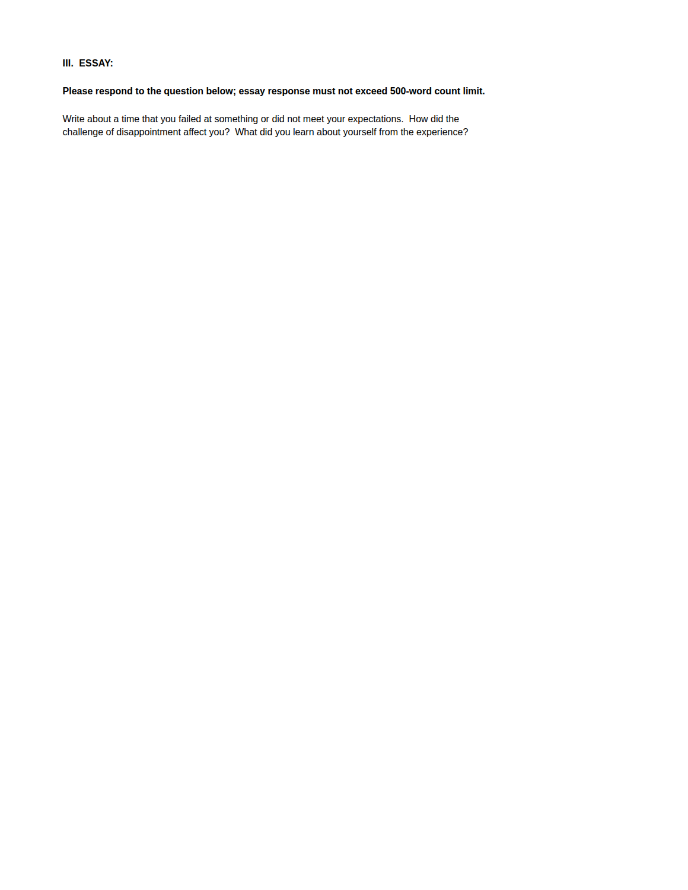III. ESSAY:
Please respond to the question below; essay response must not exceed 500-word count limit.
Write about a time that you failed at something or did not meet your expectations. How did the challenge of disappointment affect you? What did you learn about yourself from the experience?